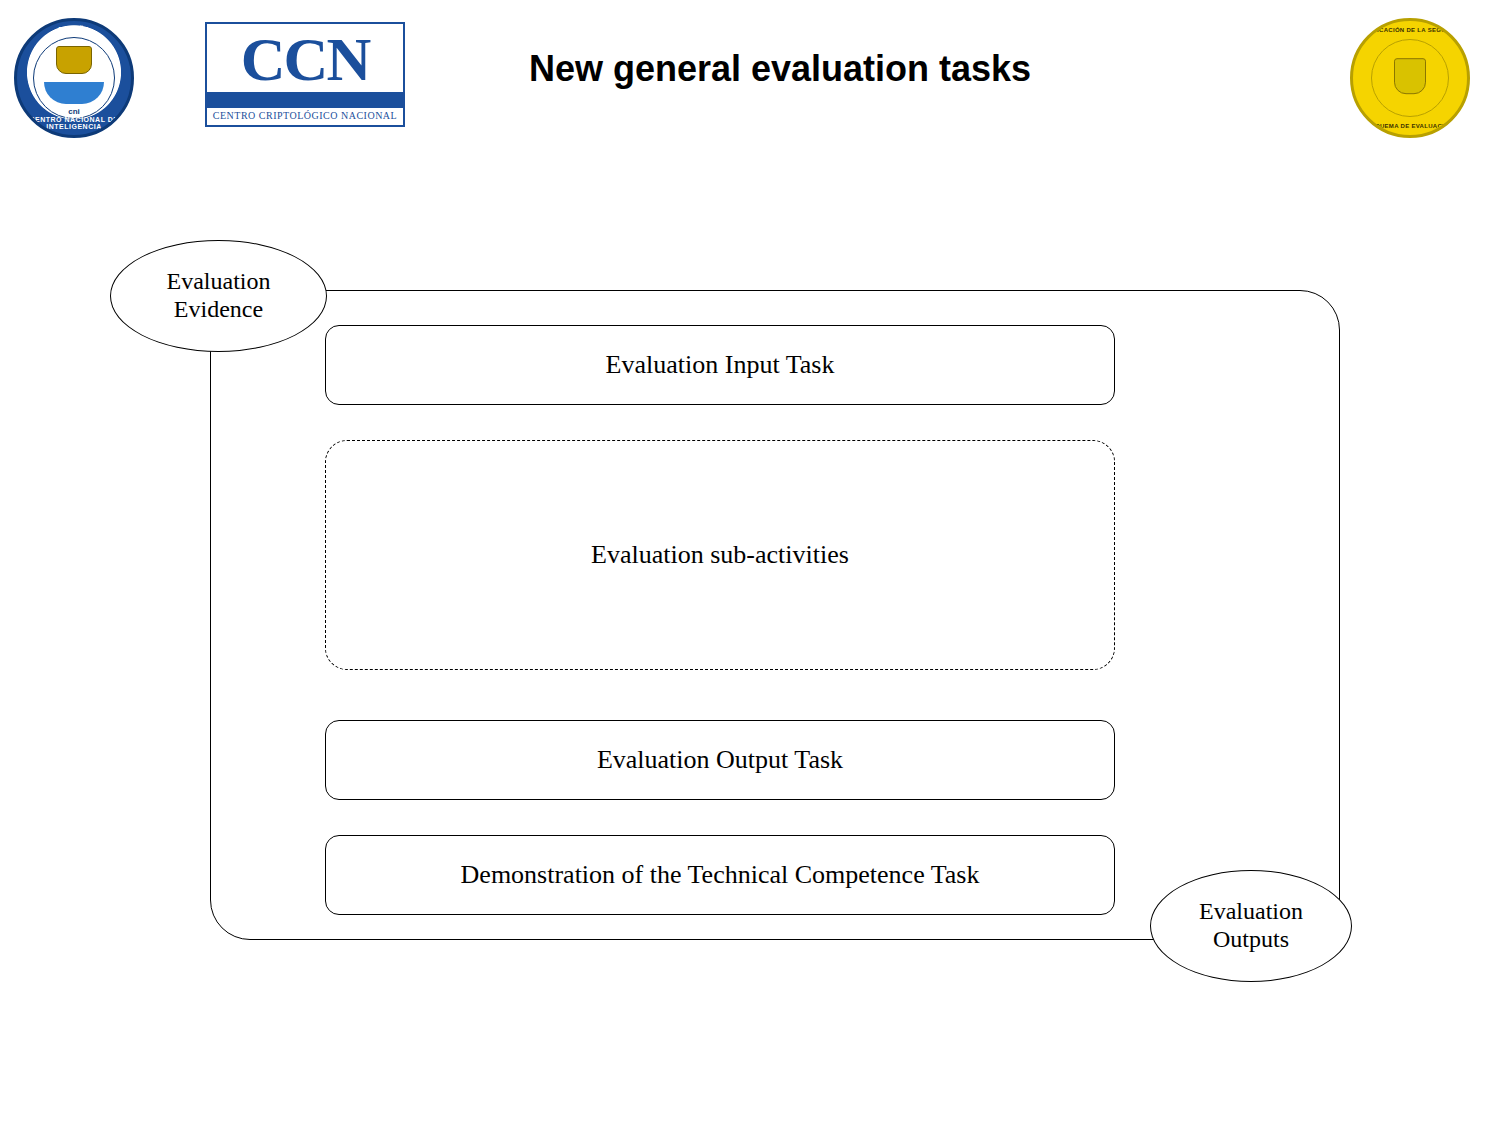ESPAÑA
cni
CENTRO NACIONAL DE INTELIGENCIA
CCN
CENTRO CRIPTOLÓGICO NACIONAL
New general evaluation tasks
CERTIFICACIÓN DE LA SEGURIDAD
ESQUEMA DE EVALUACIÓN
Evaluation
Evidence
Evaluation Input Task
Evaluation sub-activities
Evaluation Output Task
Demonstration of the Technical Competence Task
Evaluation
Outputs